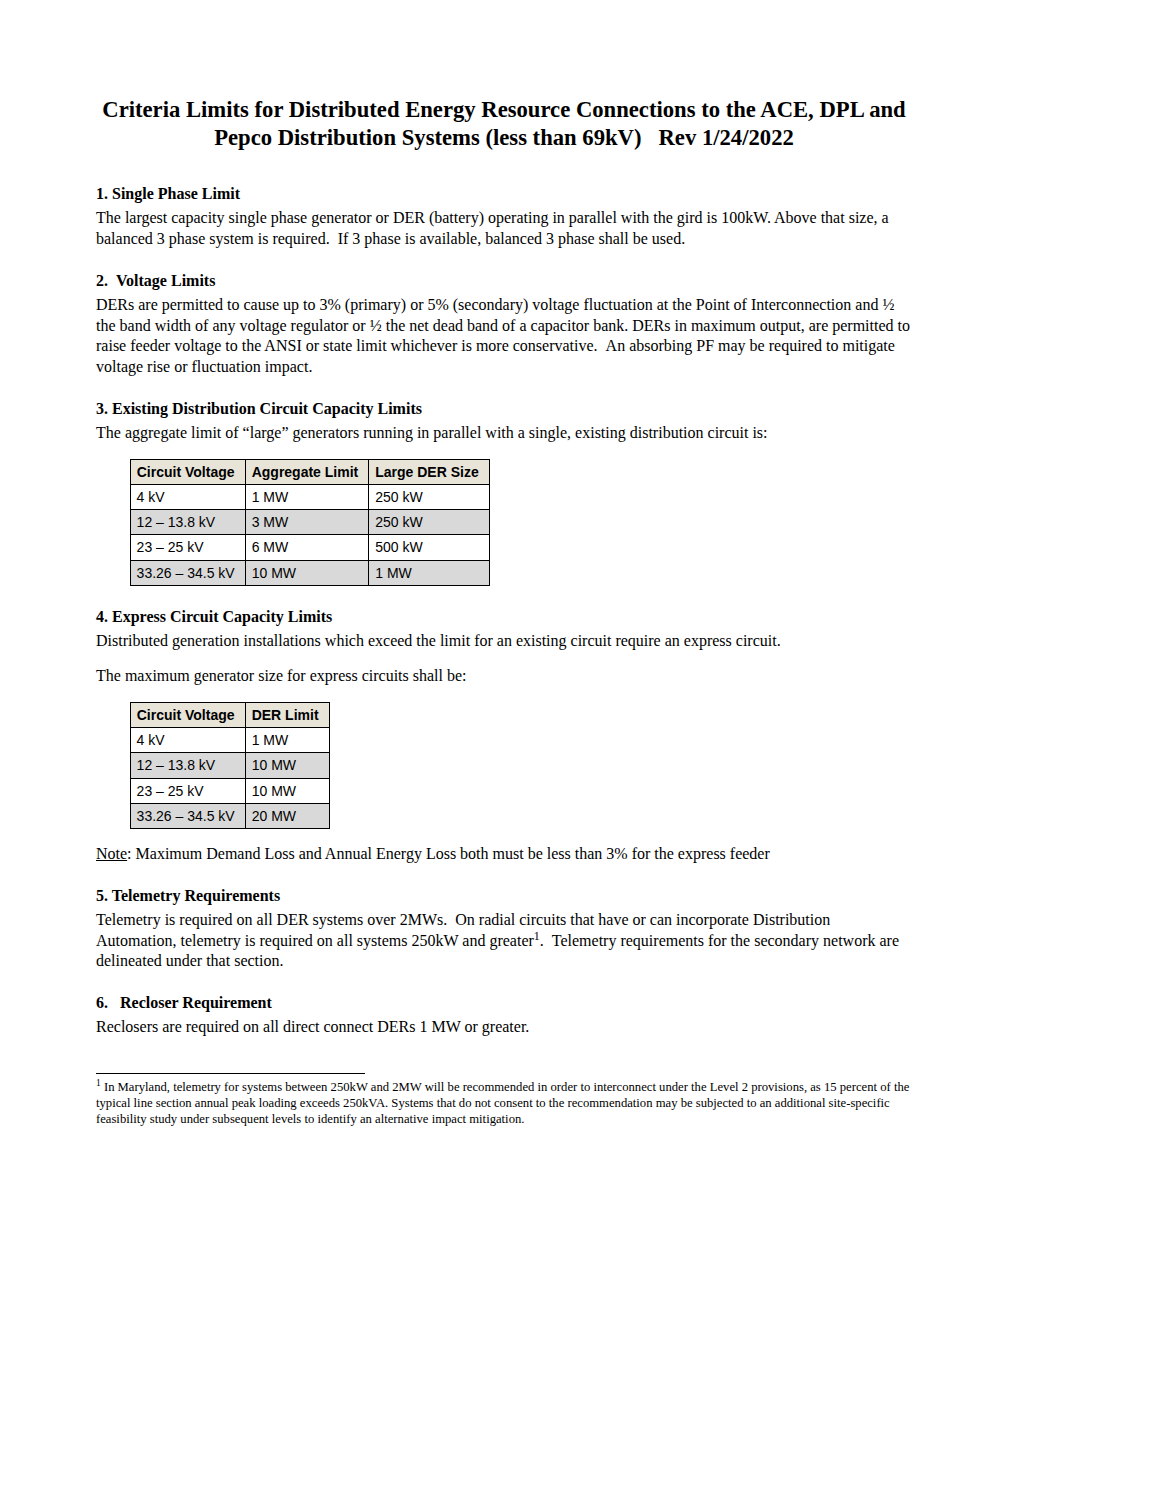Criteria Limits for Distributed Energy Resource Connections to the ACE, DPL and Pepco Distribution Systems (less than 69kV) Rev 1/24/2022
1. Single Phase Limit
The largest capacity single phase generator or DER (battery) operating in parallel with the gird is 100kW. Above that size, a balanced 3 phase system is required. If 3 phase is available, balanced 3 phase shall be used.
2. Voltage Limits
DERs are permitted to cause up to 3% (primary) or 5% (secondary) voltage fluctuation at the Point of Interconnection and ½ the band width of any voltage regulator or ½ the net dead band of a capacitor bank. DERs in maximum output, are permitted to raise feeder voltage to the ANSI or state limit whichever is more conservative. An absorbing PF may be required to mitigate voltage rise or fluctuation impact.
3. Existing Distribution Circuit Capacity Limits
The aggregate limit of “large” generators running in parallel with a single, existing distribution circuit is:
| Circuit Voltage | Aggregate Limit | Large DER Size |
| --- | --- | --- |
| 4 kV | 1 MW | 250 kW |
| 12 – 13.8 kV | 3 MW | 250 kW |
| 23 – 25 kV | 6 MW | 500 kW |
| 33.26 – 34.5 kV | 10 MW | 1 MW |
4. Express Circuit Capacity Limits
Distributed generation installations which exceed the limit for an existing circuit require an express circuit.
The maximum generator size for express circuits shall be:
| Circuit Voltage | DER Limit |
| --- | --- |
| 4 kV | 1 MW |
| 12 – 13.8 kV | 10 MW |
| 23 – 25 kV | 10 MW |
| 33.26 – 34.5 kV | 20 MW |
Note: Maximum Demand Loss and Annual Energy Loss both must be less than 3% for the express feeder
5. Telemetry Requirements
Telemetry is required on all DER systems over 2MWs. On radial circuits that have or can incorporate Distribution Automation, telemetry is required on all systems 250kW and greater1. Telemetry requirements for the secondary network are delineated under that section.
6. Recloser Requirement
Reclosers are required on all direct connect DERs 1 MW or greater.
1 In Maryland, telemetry for systems between 250kW and 2MW will be recommended in order to interconnect under the Level 2 provisions, as 15 percent of the typical line section annual peak loading exceeds 250kVA. Systems that do not consent to the recommendation may be subjected to an additional site-specific feasibility study under subsequent levels to identify an alternative impact mitigation.